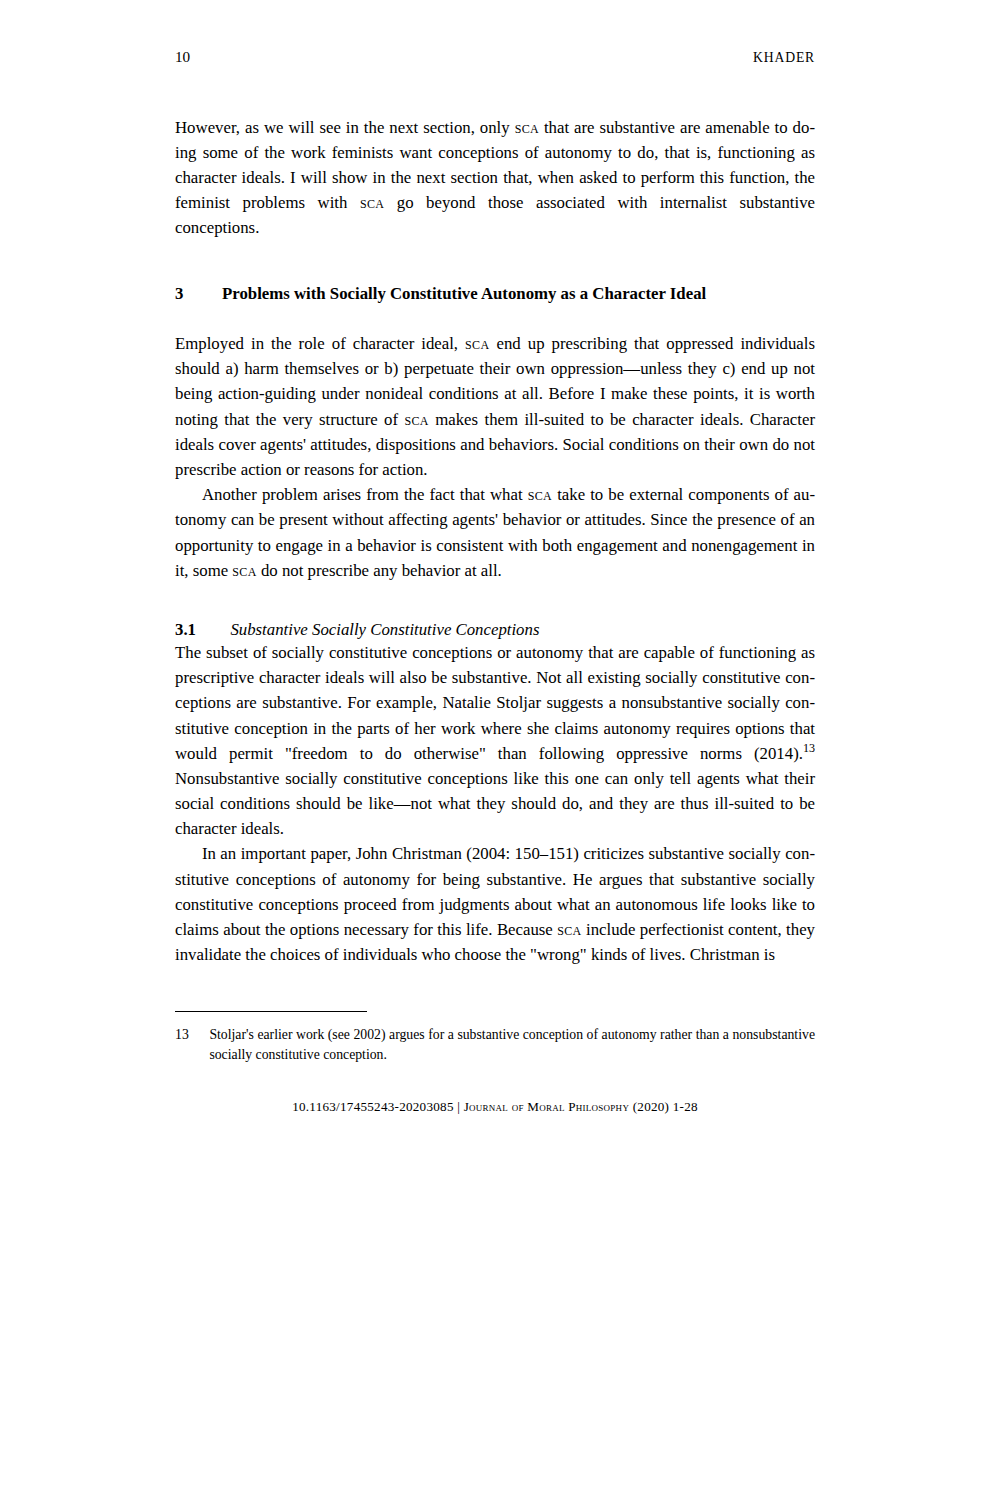10 Khader
However, as we will see in the next section, only sca that are substantive are amenable to doing some of the work feminists want conceptions of autonomy to do, that is, functioning as character ideals. I will show in the next section that, when asked to perform this function, the feminist problems with sca go beyond those associated with internalist substantive conceptions.
3 Problems with Socially Constitutive Autonomy as a Character Ideal
Employed in the role of character ideal, sca end up prescribing that oppressed individuals should a) harm themselves or b) perpetuate their own oppression—unless they c) end up not being action-guiding under nonideal conditions at all. Before I make these points, it is worth noting that the very structure of sca makes them ill-suited to be character ideals. Character ideals cover agents' attitudes, dispositions and behaviors. Social conditions on their own do not prescribe action or reasons for action.
Another problem arises from the fact that what sca take to be external components of autonomy can be present without affecting agents' behavior or attitudes. Since the presence of an opportunity to engage in a behavior is consistent with both engagement and nonengagement in it, some sca do not prescribe any behavior at all.
3.1 Substantive Socially Constitutive Conceptions
The subset of socially constitutive conceptions or autonomy that are capable of functioning as prescriptive character ideals will also be substantive. Not all existing socially constitutive conceptions are substantive. For example, Natalie Stoljar suggests a nonsubstantive socially constitutive conception in the parts of her work where she claims autonomy requires options that would permit "freedom to do otherwise" than following oppressive norms (2014).13 Nonsubstantive socially constitutive conceptions like this one can only tell agents what their social conditions should be like—not what they should do, and they are thus ill-suited to be character ideals.
In an important paper, John Christman (2004: 150–151) criticizes substantive socially constitutive conceptions of autonomy for being substantive. He argues that substantive socially constitutive conceptions proceed from judgments about what an autonomous life looks like to claims about the options necessary for this life. Because sca include perfectionist content, they invalidate the choices of individuals who choose the "wrong" kinds of lives. Christman is
13 Stoljar's earlier work (see 2002) argues for a substantive conception of autonomy rather than a nonsubstantive socially constitutive conception.
10.1163/17455243-20203085 | Journal of Moral Philosophy (2020) 1-28